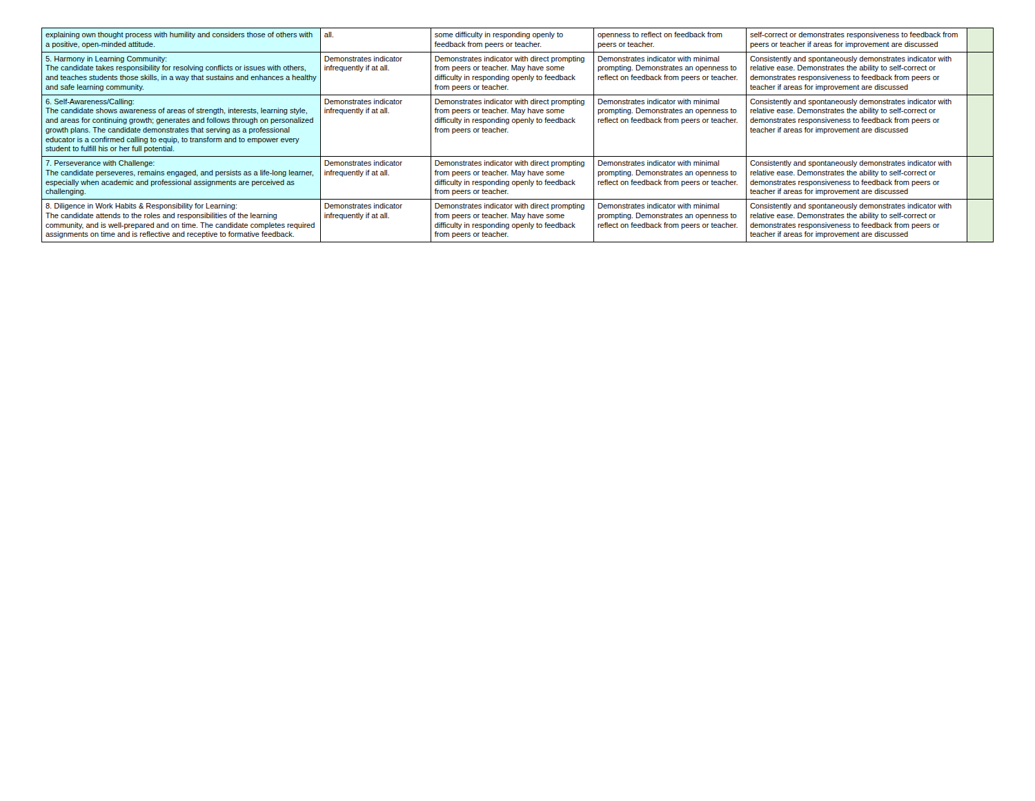| explaining own thought process with humility and considers those of others with a positive, open-minded attitude. | all. | some difficulty in responding openly to feedback from peers or teacher. | openness to reflect on feedback from peers or teacher. | self-correct or demonstrates responsiveness to feedback from peers or teacher if areas for improvement are discussed | |
| 5. Harmony in Learning Community: The candidate takes responsibility for resolving conflicts or issues with others, and teaches students those skills, in a way that sustains and enhances a healthy and safe learning community. | Demonstrates indicator infrequently if at all. | Demonstrates indicator with direct prompting from peers or teacher. May have some difficulty in responding openly to feedback from peers or teacher. | Demonstrates indicator with minimal prompting. Demonstrates an openness to reflect on feedback from peers or teacher. | Consistently and spontaneously demonstrates indicator with relative ease. Demonstrates the ability to self-correct or demonstrates responsiveness to feedback from peers or teacher if areas for improvement are discussed | |
| 6. Self-Awareness/Calling: The candidate shows awareness of areas of strength, interests, learning style, and areas for continuing growth; generates and follows through on personalized growth plans. The candidate demonstrates that serving as a professional educator is a confirmed calling to equip, to transform and to empower every student to fulfill his or her full potential. | Demonstrates indicator infrequently if at all. | Demonstrates indicator with direct prompting from peers or teacher. May have some difficulty in responding openly to feedback from peers or teacher. | Demonstrates indicator with minimal prompting. Demonstrates an openness to reflect on feedback from peers or teacher. | Consistently and spontaneously demonstrates indicator with relative ease. Demonstrates the ability to self-correct or demonstrates responsiveness to feedback from peers or teacher if areas for improvement are discussed | |
| 7. Perseverance with Challenge: The candidate perseveres, remains engaged, and persists as a life-long learner, especially when academic and professional assignments are perceived as challenging. | Demonstrates indicator infrequently if at all. | Demonstrates indicator with direct prompting from peers or teacher. May have some difficulty in responding openly to feedback from peers or teacher. | Demonstrates indicator with minimal prompting. Demonstrates an openness to reflect on feedback from peers or teacher. | Consistently and spontaneously demonstrates indicator with relative ease. Demonstrates the ability to self-correct or demonstrates responsiveness to feedback from peers or teacher if areas for improvement are discussed | |
| 8. Diligence in Work Habits & Responsibility for Learning: The candidate attends to the roles and responsibilities of the learning community, and is well-prepared and on time. The candidate completes required assignments on time and is reflective and receptive to formative feedback. | Demonstrates indicator infrequently if at all. | Demonstrates indicator with direct prompting from peers or teacher. May have some difficulty in responding openly to feedback from peers or teacher. | Demonstrates indicator with minimal prompting. Demonstrates an openness to reflect on feedback from peers or teacher. | Consistently and spontaneously demonstrates indicator with relative ease. Demonstrates the ability to self-correct or demonstrates responsiveness to feedback from peers or teacher if areas for improvement are discussed | |